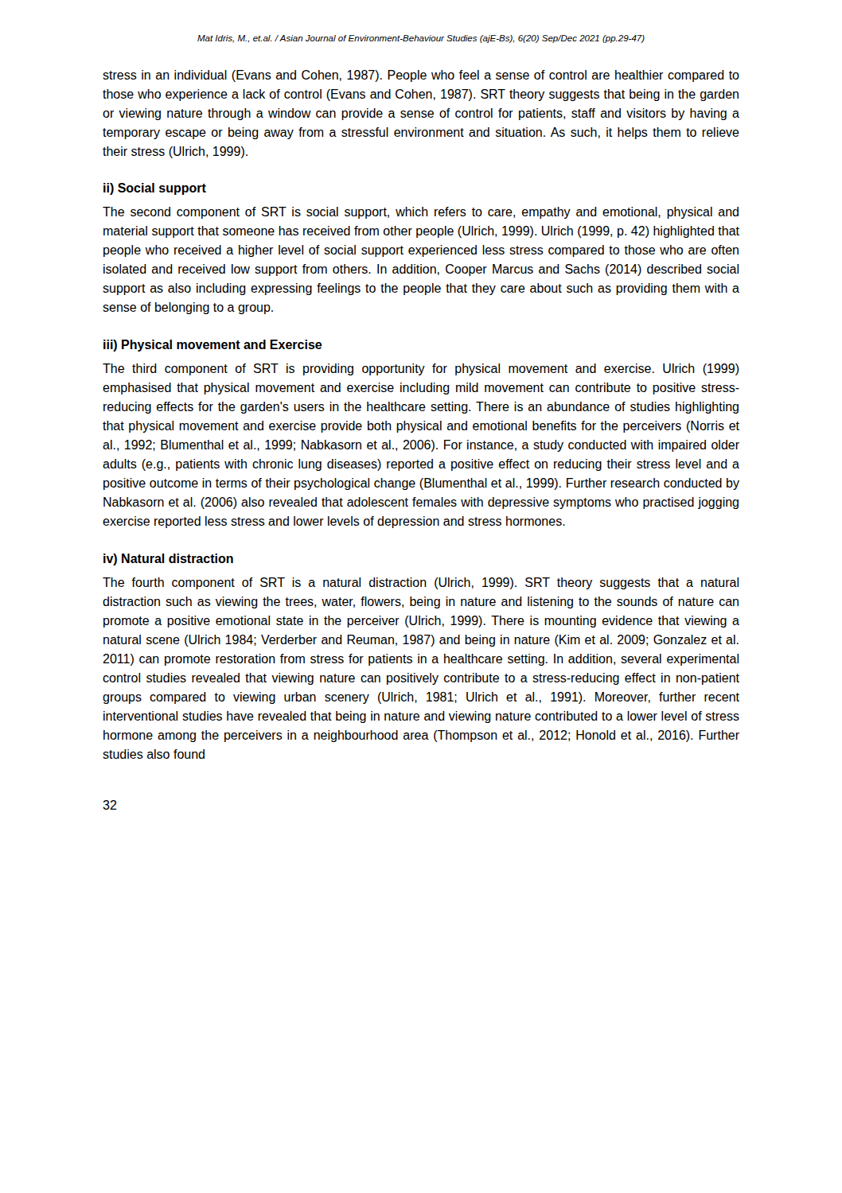Mat Idris, M., et.al. / Asian Journal of Environment-Behaviour Studies (ajE-Bs), 6(20) Sep/Dec 2021 (pp.29-47)
stress in an individual (Evans and Cohen, 1987). People who feel a sense of control are healthier compared to those who experience a lack of control (Evans and Cohen, 1987). SRT theory suggests that being in the garden or viewing nature through a window can provide a sense of control for patients, staff and visitors by having a temporary escape or being away from a stressful environment and situation. As such, it helps them to relieve their stress (Ulrich, 1999).
ii) Social support
The second component of SRT is social support, which refers to care, empathy and emotional, physical and material support that someone has received from other people (Ulrich, 1999). Ulrich (1999, p. 42) highlighted that people who received a higher level of social support experienced less stress compared to those who are often isolated and received low support from others. In addition, Cooper Marcus and Sachs (2014) described social support as also including expressing feelings to the people that they care about such as providing them with a sense of belonging to a group.
iii) Physical movement and Exercise
The third component of SRT is providing opportunity for physical movement and exercise. Ulrich (1999) emphasised that physical movement and exercise including mild movement can contribute to positive stress-reducing effects for the garden's users in the healthcare setting. There is an abundance of studies highlighting that physical movement and exercise provide both physical and emotional benefits for the perceivers (Norris et al., 1992; Blumenthal et al., 1999; Nabkasorn et al., 2006). For instance, a study conducted with impaired older adults (e.g., patients with chronic lung diseases) reported a positive effect on reducing their stress level and a positive outcome in terms of their psychological change (Blumenthal et al., 1999). Further research conducted by Nabkasorn et al. (2006) also revealed that adolescent females with depressive symptoms who practised jogging exercise reported less stress and lower levels of depression and stress hormones.
iv) Natural distraction
The fourth component of SRT is a natural distraction (Ulrich, 1999). SRT theory suggests that a natural distraction such as viewing the trees, water, flowers, being in nature and listening to the sounds of nature can promote a positive emotional state in the perceiver (Ulrich, 1999). There is mounting evidence that viewing a natural scene (Ulrich 1984; Verderber and Reuman, 1987) and being in nature (Kim et al. 2009; Gonzalez et al. 2011) can promote restoration from stress for patients in a healthcare setting. In addition, several experimental control studies revealed that viewing nature can positively contribute to a stress-reducing effect in non-patient groups compared to viewing urban scenery (Ulrich, 1981; Ulrich et al., 1991). Moreover, further recent interventional studies have revealed that being in nature and viewing nature contributed to a lower level of stress hormone among the perceivers in a neighbourhood area (Thompson et al., 2012; Honold et al., 2016). Further studies also found
32